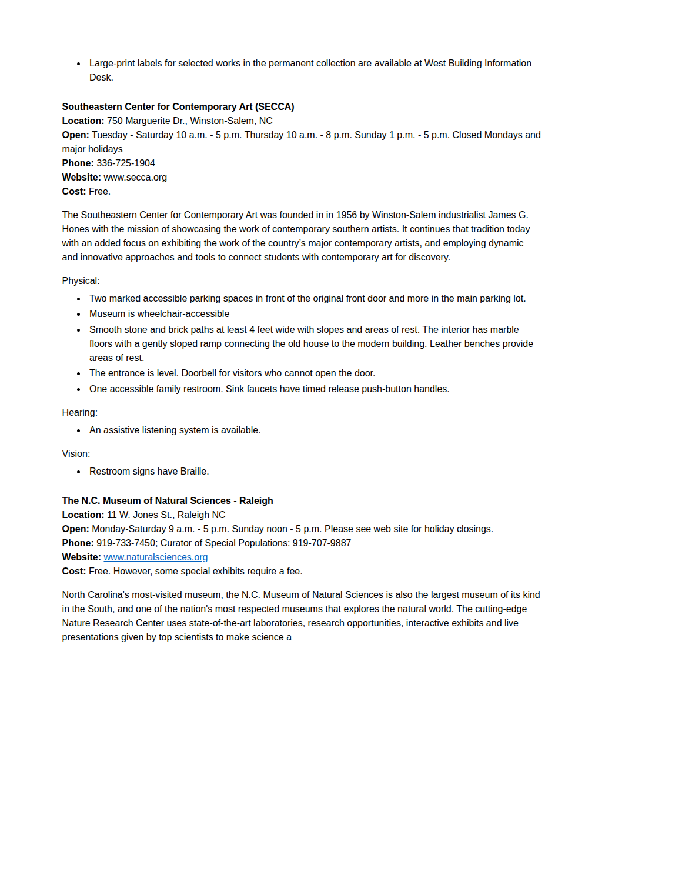Large-print labels for selected works in the permanent collection are available at West Building Information Desk.
Southeastern Center for Contemporary Art (SECCA)
Location: 750 Marguerite Dr., Winston-Salem, NC
Open: Tuesday - Saturday 10 a.m. - 5 p.m. Thursday 10 a.m. - 8 p.m. Sunday 1 p.m. - 5 p.m. Closed Mondays and major holidays
Phone: 336-725-1904
Website: www.secca.org
Cost: Free.
The Southeastern Center for Contemporary Art was founded in in 1956 by Winston-Salem industrialist James G. Hones with the mission of showcasing the work of contemporary southern artists. It continues that tradition today with an added focus on exhibiting the work of the country’s major contemporary artists, and employing dynamic and innovative approaches and tools to connect students with contemporary art for discovery.
Physical:
Two marked accessible parking spaces in front of the original front door and more in the main parking lot.
Museum is wheelchair-accessible
Smooth stone and brick paths at least 4 feet wide with slopes and areas of rest. The interior has marble floors with a gently sloped ramp connecting the old house to the modern building. Leather benches provide areas of rest.
The entrance is level. Doorbell for visitors who cannot open the door.
One accessible family restroom. Sink faucets have timed release push-button handles.
Hearing:
An assistive listening system is available.
Vision:
Restroom signs have Braille.
The N.C. Museum of Natural Sciences - Raleigh
Location: 11 W. Jones St., Raleigh NC
Open: Monday-Saturday 9 a.m. - 5 p.m. Sunday noon - 5 p.m. Please see web site for holiday closings.
Phone: 919-733-7450; Curator of Special Populations: 919-707-9887
Website: www.naturalsciences.org
Cost: Free. However, some special exhibits require a fee.
North Carolina's most-visited museum, the N.C. Museum of Natural Sciences is also the largest museum of its kind in the South, and one of the nation's most respected museums that explores the natural world. The cutting-edge Nature Research Center uses state-of-the-art laboratories, research opportunities, interactive exhibits and live presentations given by top scientists to make science a